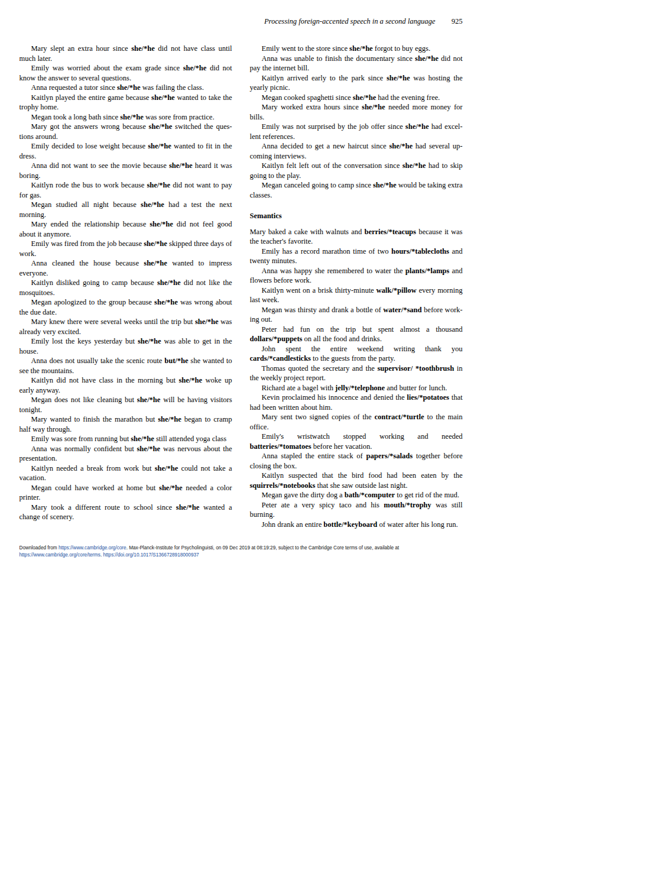Processing foreign-accented speech in a second language 925
Mary slept an extra hour since she/*he did not have class until much later.
Emily was worried about the exam grade since she/*he did not know the answer to several questions.
Anna requested a tutor since she/*he was failing the class.
Kaitlyn played the entire game because she/*he wanted to take the trophy home.
Megan took a long bath since she/*he was sore from practice.
Mary got the answers wrong because she/*he switched the questions around.
Emily decided to lose weight because she/*he wanted to fit in the dress.
Anna did not want to see the movie because she/*he heard it was boring.
Kaitlyn rode the bus to work because she/*he did not want to pay for gas.
Megan studied all night because she/*he had a test the next morning.
Mary ended the relationship because she/*he did not feel good about it anymore.
Emily was fired from the job because she/*he skipped three days of work.
Anna cleaned the house because she/*he wanted to impress everyone.
Kaitlyn disliked going to camp because she/*he did not like the mosquitoes.
Megan apologized to the group because she/*he was wrong about the due date.
Mary knew there were several weeks until the trip but she/*he was already very excited.
Emily lost the keys yesterday but she/*he was able to get in the house.
Anna does not usually take the scenic route but/*he she wanted to see the mountains.
Kaitlyn did not have class in the morning but she/*he woke up early anyway.
Megan does not like cleaning but she/*he will be having visitors tonight.
Mary wanted to finish the marathon but she/*he began to cramp half way through.
Emily was sore from running but she/*he still attended yoga class
Anna was normally confident but she/*he was nervous about the presentation.
Kaitlyn needed a break from work but she/*he could not take a vacation.
Megan could have worked at home but she/*he needed a color printer.
Mary took a different route to school since she/*he wanted a change of scenery.
Emily went to the store since she/*he forgot to buy eggs.
Anna was unable to finish the documentary since she/*he did not pay the internet bill.
Kaitlyn arrived early to the park since she/*he was hosting the yearly picnic.
Megan cooked spaghetti since she/*he had the evening free.
Mary worked extra hours since she/*he needed more money for bills.
Emily was not surprised by the job offer since she/*he had excellent references.
Anna decided to get a new haircut since she/*he had several upcoming interviews.
Kaitlyn felt left out of the conversation since she/*he had to skip going to the play.
Megan canceled going to camp since she/*he would be taking extra classes.
Semantics
Mary baked a cake with walnuts and berries/*teacups because it was the teacher's favorite.
Emily has a record marathon time of two hours/*tablecloths and twenty minutes.
Anna was happy she remembered to water the plants/*lamps and flowers before work.
Kaitlyn went on a brisk thirty-minute walk/*pillow every morning last week.
Megan was thirsty and drank a bottle of water/*sand before working out.
Peter had fun on the trip but spent almost a thousand dollars/*puppets on all the food and drinks.
John spent the entire weekend writing thank you cards/*candlesticks to the guests from the party.
Thomas quoted the secretary and the supervisor/ *toothbrush in the weekly project report.
Richard ate a bagel with jelly/*telephone and butter for lunch.
Kevin proclaimed his innocence and denied the lies/*potatoes that had been written about him.
Mary sent two signed copies of the contract/*turtle to the main office.
Emily's wristwatch stopped working and needed batteries/*tomatoes before her vacation.
Anna stapled the entire stack of papers/*salads together before closing the box.
Kaitlyn suspected that the bird food had been eaten by the squirrels/*notebooks that she saw outside last night.
Megan gave the dirty dog a bath/*computer to get rid of the mud.
Peter ate a very spicy taco and his mouth/*trophy was still burning.
John drank an entire bottle/*keyboard of water after his long run.
Downloaded from https://www.cambridge.org/core. Max-Planck-Institute for Psycholinguisti, on 09 Dec 2019 at 08:19:29, subject to the Cambridge Core terms of use, available at
https://www.cambridge.org/core/terms. https://doi.org/10.1017/S1366728918000937